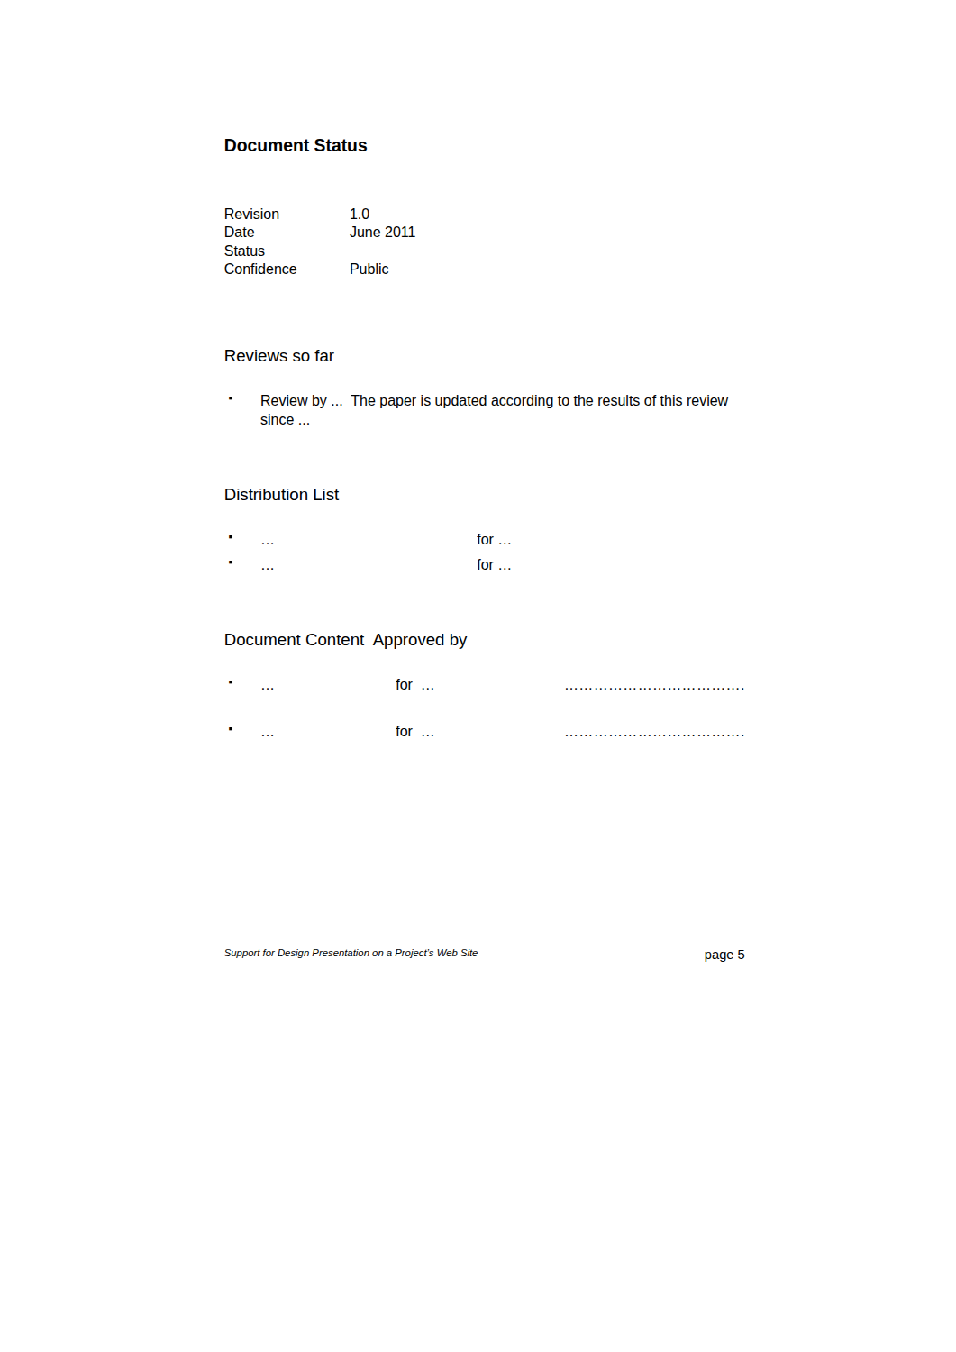Document Status
| Revision | 1.0 |
| Date | June 2011 |
| Status | |
| Confidence | Public |
Reviews so far
Review by ... The paper is updated according to the results of this review since ...
Distribution List
… for …
… for …
Document Content Approved by
… for … ……………………………….
… for … ……………………………….
page 5 Support for Design Presentation on a Project’s Web Site